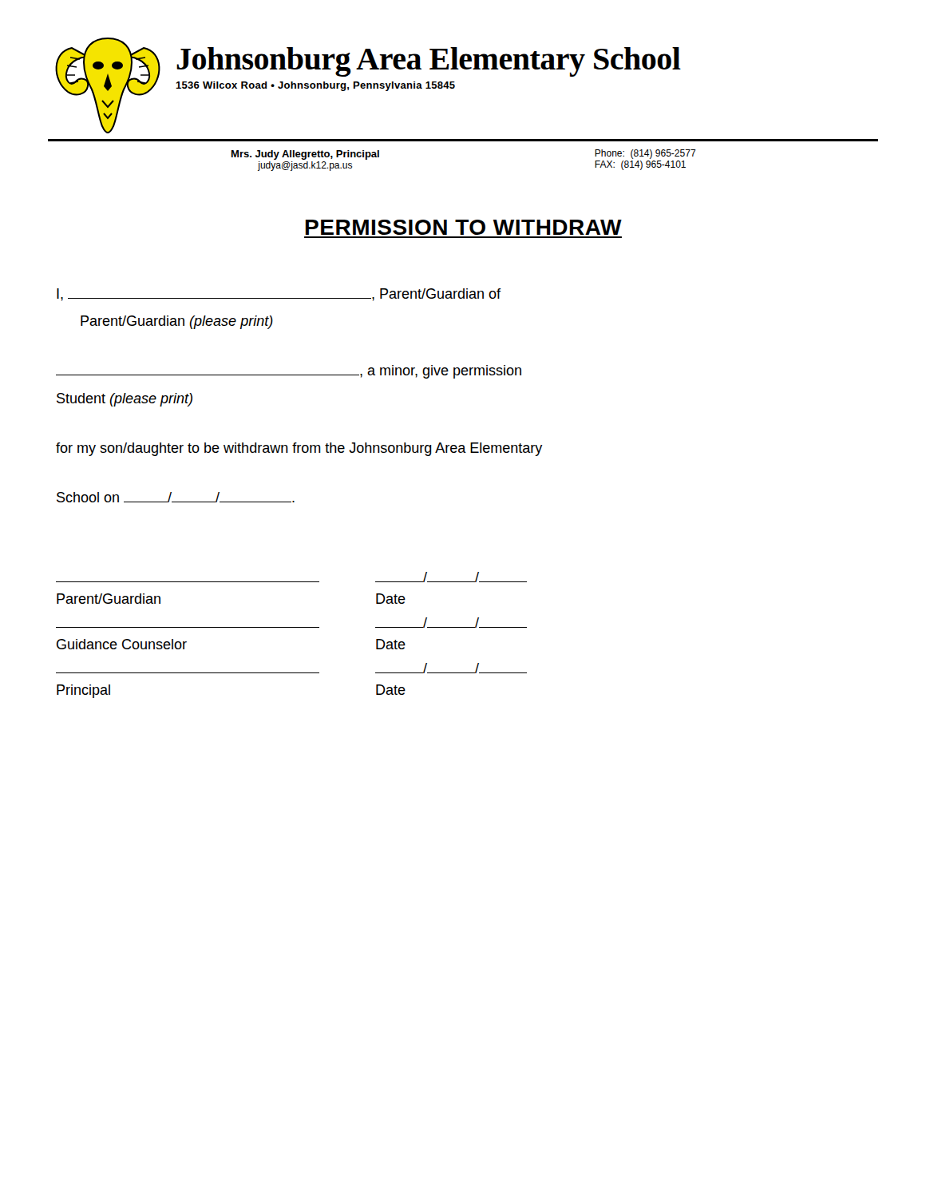Johnsonburg Area Elementary School
1536 Wilcox Road • Johnsonburg, Pennsylvania 15845
Mrs. Judy Allegretto, Principal
judya@jasd.k12.pa.us
Phone: (814) 965-2577
FAX: (814) 965-4101
PERMISSION TO WITHDRAW
I, , Parent/Guardian of
Parent/Guardian (please print)
, a minor, give permission
Student (please print)
for my son/daughter to be withdrawn from the Johnsonburg Area Elementary
School on / / .
| | | / / |
| Parent/Guardian | | Date |
| | | / / |
| Guidance Counselor | | Date |
| | | / / |
| Principal | | Date |